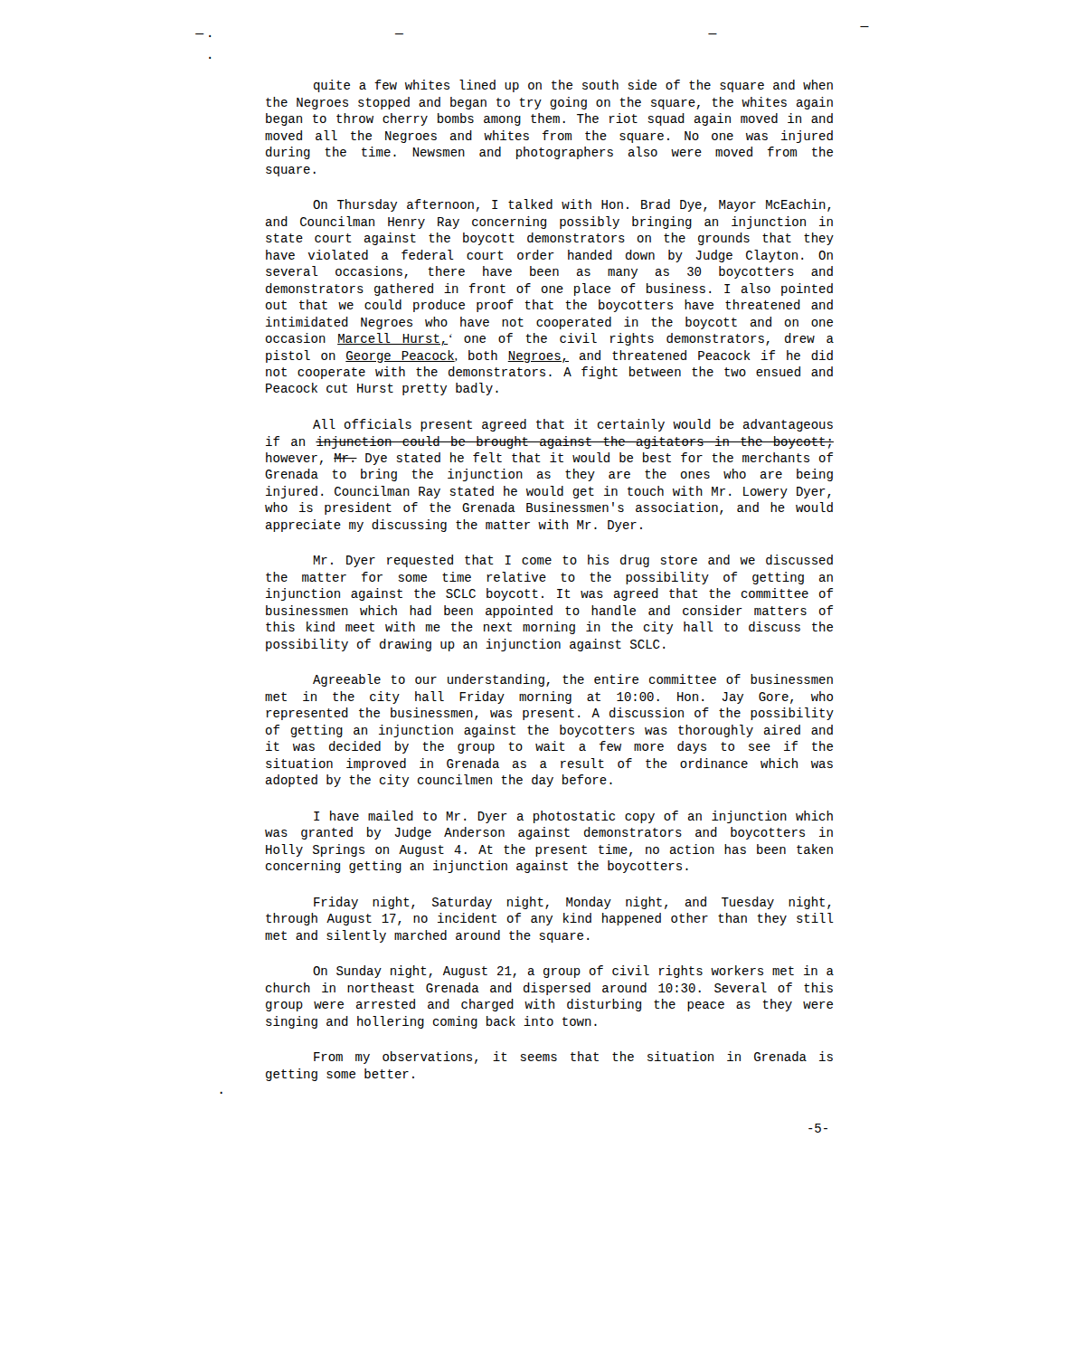— . . — — — .
quite a few whites lined up on the south side of the square and when the Negroes stopped and began to try going on the square, the whites again began to throw cherry bombs among them. The riot squad again moved in and moved all the Negroes and whites from the square. No one was injured during the time. Newsmen and photographers also were moved from the square.
On Thursday afternoon, I talked with Hon. Brad Dye, Mayor McEachin, and Councilman Henry Ray concerning possibly bringing an injunction in state court against the boycott demonstrators on the grounds that they have violated a federal court order handed down by Judge Clayton. On several occasions, there have been as many as 30 boycotters and demonstrators gathered in front of one place of business. I also pointed out that we could produce proof that the boycotters have threatened and intimidated Negroes who have not cooperated in the boycott and on one occasion Marcell Hurst,‘ one of the civil rights demonstrators, drew a pistol on George Peacock, both Negroes, and threatened Peacock if he did not cooperate with the demonstrators. A fight between the two ensued and Peacock cut Hurst pretty badly.
All officials present agreed that it certainly would be advantageous if an injunction could be brought against the agitators in the boycott; however, Mr. Dye stated he felt that it would be best for the merchants of Grenada to bring the injunction as they are the ones who are being injured. Councilman Ray stated he would get in touch with Mr. Lowery Dyer, who is president of the Grenada Businessmen's association, and he would appreciate my discussing the matter with Mr. Dyer.
Mr. Dyer requested that I come to his drug store and we discussed the matter for some time relative to the possibility of getting an injunction against the SCLC boycott. It was agreed that the committee of businessmen which had been appointed to handle and consider matters of this kind meet with me the next morning in the city hall to discuss the possibility of drawing up an injunction against SCLC.
Agreeable to our understanding, the entire committee of businessmen met in the city hall Friday morning at 10:00. Hon. Jay Gore, who represented the businessmen, was present. A discussion of the possibility of getting an injunction against the boycotters was thoroughly aired and it was decided by the group to wait a few more days to see if the situation improved in Grenada as a result of the ordinance which was adopted by the city councilmen the day before.
I have mailed to Mr. Dyer a photostatic copy of an injunction which was granted by Judge Anderson against demonstrators and boycotters in Holly Springs on August 4. At the present time, no action has been taken concerning getting an injunction against the boycotters.
Friday night, Saturday night, Monday night, and Tuesday night, through August 17, no incident of any kind happened other than they still met and silently marched around the square.
On Sunday night, August 21, a group of civil rights workers met in a church in northeast Grenada and dispersed around 10:30. Several of this group were arrested and charged with disturbing the peace as they were singing and hollering coming back into town.
From my observations, it seems that the situation in Grenada is getting some better.
-5-